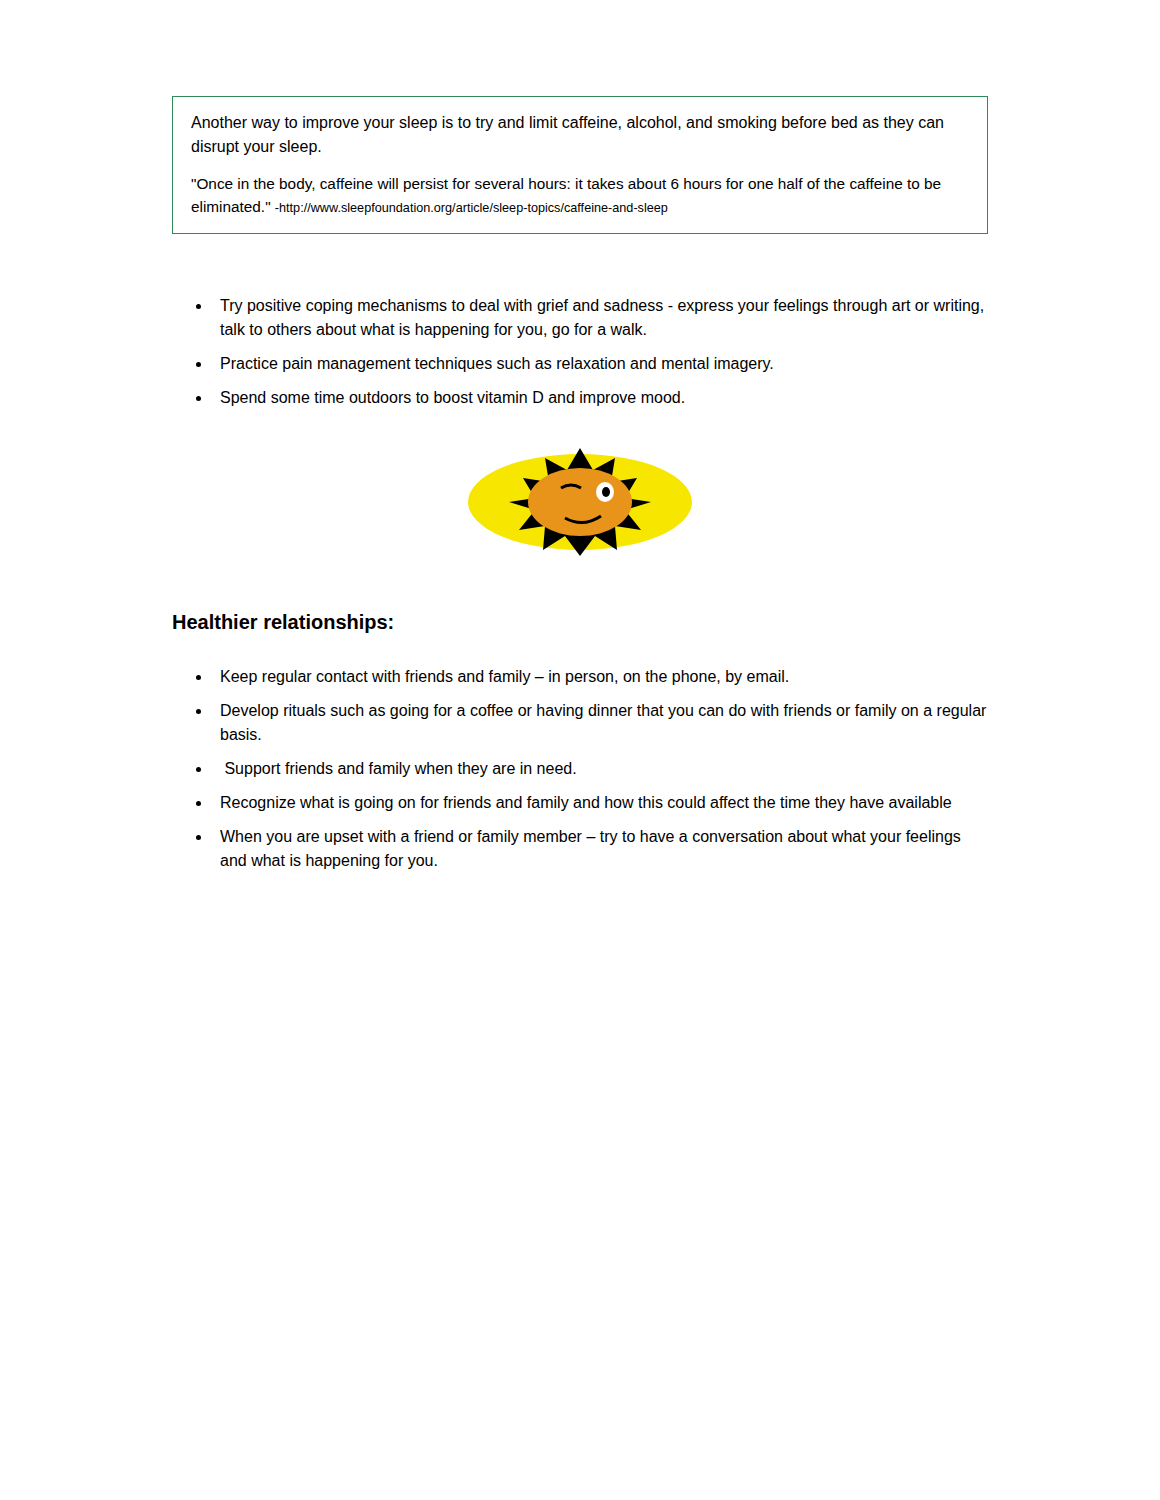Another way to improve your sleep is to try and limit caffeine, alcohol, and smoking before bed as they can disrupt your sleep.
"Once in the body, caffeine will persist for several hours: it takes about 6 hours for one half of the caffeine to be eliminated." -http://www.sleepfoundation.org/article/sleep-topics/caffeine-and-sleep
Try positive coping mechanisms to deal with grief and sadness - express your feelings through art or writing, talk to others about what is happening for you, go for a walk.
Practice pain management techniques such as relaxation and mental imagery.
Spend some time outdoors to boost vitamin D and improve mood.
Healthier relationships:
Keep regular contact with friends and family – in person, on the phone, by email.
Develop rituals such as going for a coffee or having dinner that you can do with friends or family on a regular basis.
Support friends and family when they are in need.
Recognize what is going on for friends and family and how this could affect the time they have available
When you are upset with a friend or family member – try to have a conversation about what your feelings and what is happening for you.